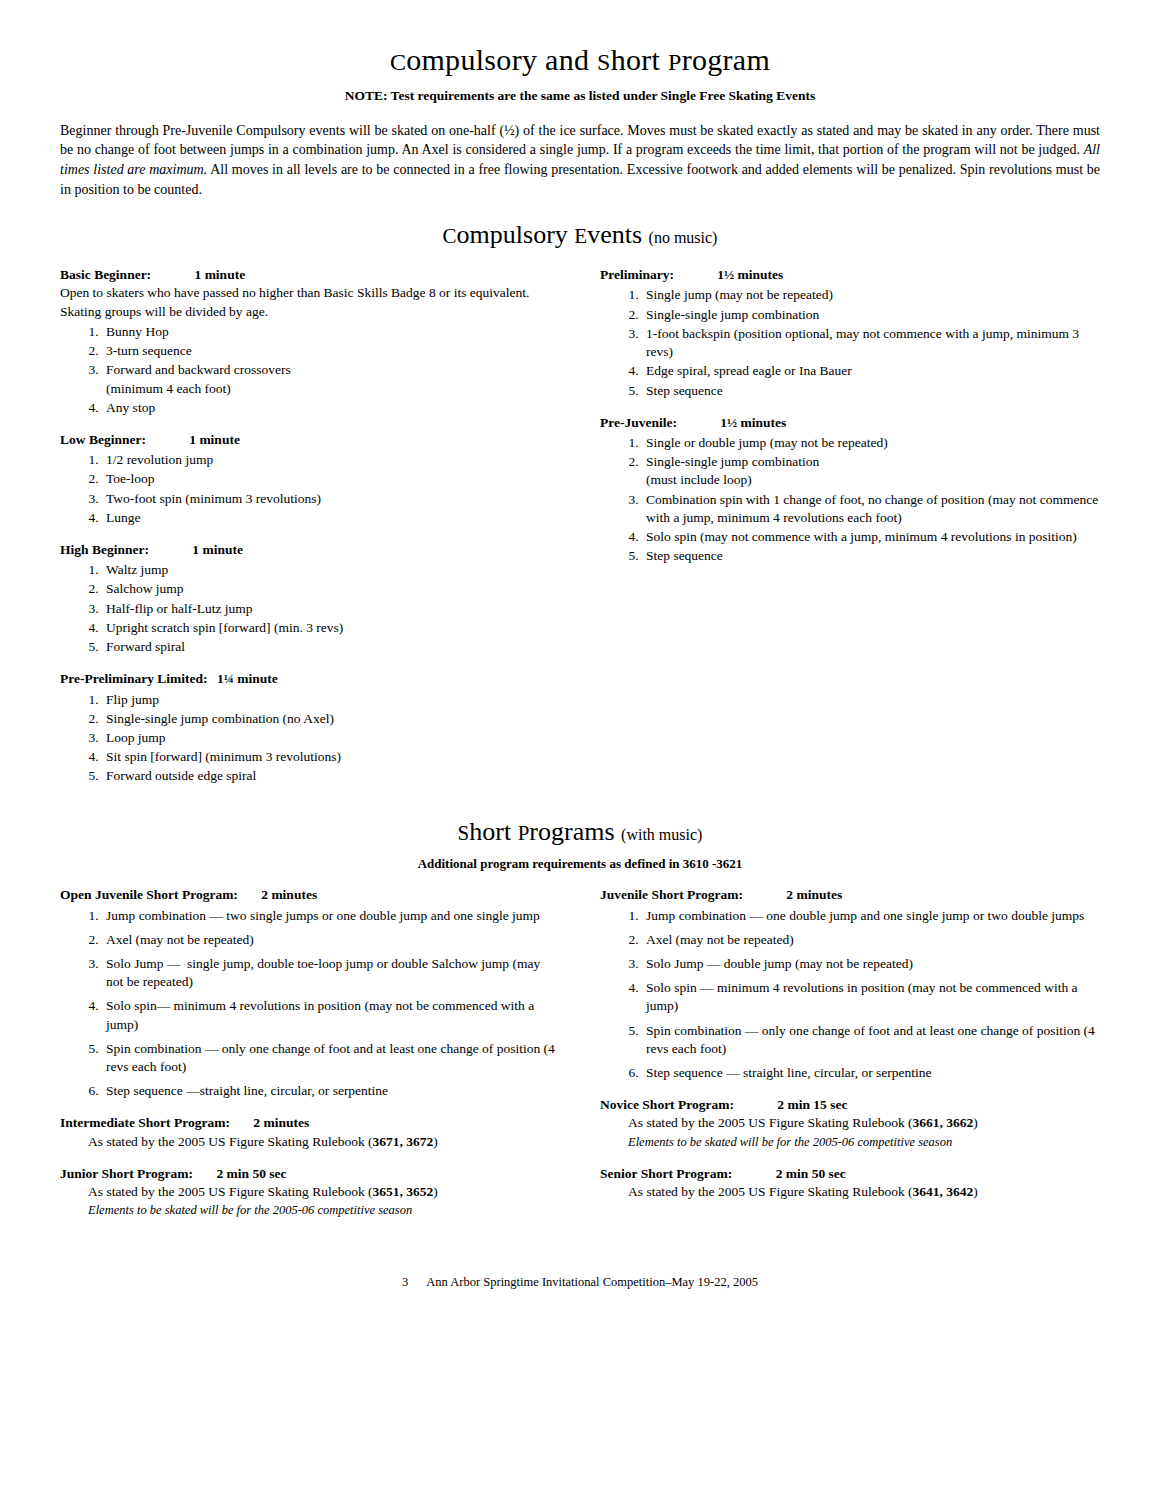Compulsory and Short Program
NOTE: Test requirements are the same as listed under Single Free Skating Events
Beginner through Pre-Juvenile Compulsory events will be skated on one-half (½) of the ice surface. Moves must be skated exactly as stated and may be skated in any order. There must be no change of foot between jumps in a combination jump. An Axel is considered a single jump. If a program exceeds the time limit, that portion of the program will not be judged. All times listed are maximum. All moves in all levels are to be connected in a free flowing presentation. Excessive footwork and added elements will be penalized. Spin revolutions must be in position to be counted.
Compulsory Events (no music)
Basic Beginner: 1 minute
Open to skaters who have passed no higher than Basic Skills Badge 8 or its equivalent. Skating groups will be divided by age.
Bunny Hop
3-turn sequence
Forward and backward crossovers
(minimum 4 each foot)
Any stop
Low Beginner: 1 minute
1/2 revolution jump
Toe-loop
Two-foot spin (minimum 3 revolutions)
Lunge
High Beginner: 1 minute
Waltz jump
Salchow jump
Half-flip or half-Lutz jump
Upright scratch spin [forward] (min. 3 revs)
Forward spiral
Pre-Preliminary Limited: 1¼ minute
Flip jump
Single-single jump combination (no Axel)
Loop jump
Sit spin [forward] (minimum 3 revolutions)
Forward outside edge spiral
Preliminary: 1½ minutes
Single jump (may not be repeated)
Single-single jump combination
1-foot backspin (position optional, may not commence with a jump, minimum 3 revs)
Edge spiral, spread eagle or Ina Bauer
Step sequence
Pre-Juvenile: 1½ minutes
Single or double jump (may not be repeated)
Single-single jump combination
(must include loop)
Combination spin with 1 change of foot, no change of position (may not commence with a jump, minimum 4 revolutions each foot)
Solo spin (may not commence with a jump, minimum 4 revolutions in position)
Step sequence
Short Programs (with music)
Additional program requirements as defined in 3610 -3621
Open Juvenile Short Program: 2 minutes
Jump combination — two single jumps or one double jump and one single jump
Axel (may not be repeated)
Solo Jump — single jump, double toe-loop jump or double Salchow jump (may not be repeated)
Solo spin— minimum 4 revolutions in position (may not be commenced with a jump)
Spin combination — only one change of foot and at least one change of position (4 revs each foot)
Step sequence —straight line, circular, or serpentine
Intermediate Short Program: 2 minutes
As stated by the 2005 US Figure Skating Rulebook (3671, 3672)
Junior Short Program: 2 min 50 sec
As stated by the 2005 US Figure Skating Rulebook (3651, 3652)
Elements to be skated will be for the 2005-06 competitive season
Juvenile Short Program: 2 minutes
Jump combination — one double jump and one single jump or two double jumps
Axel (may not be repeated)
Solo Jump — double jump (may not be repeated)
Solo spin — minimum 4 revolutions in position (may not be commenced with a jump)
Spin combination — only one change of foot and at least one change of position (4 revs each foot)
Step sequence — straight line, circular, or serpentine
Novice Short Program: 2 min 15 sec
As stated by the 2005 US Figure Skating Rulebook (3661, 3662)
Elements to be skated will be for the 2005-06 competitive season
Senior Short Program: 2 min 50 sec
As stated by the 2005 US Figure Skating Rulebook (3641, 3642)
3 Ann Arbor Springtime Invitational Competition–May 19-22, 2005